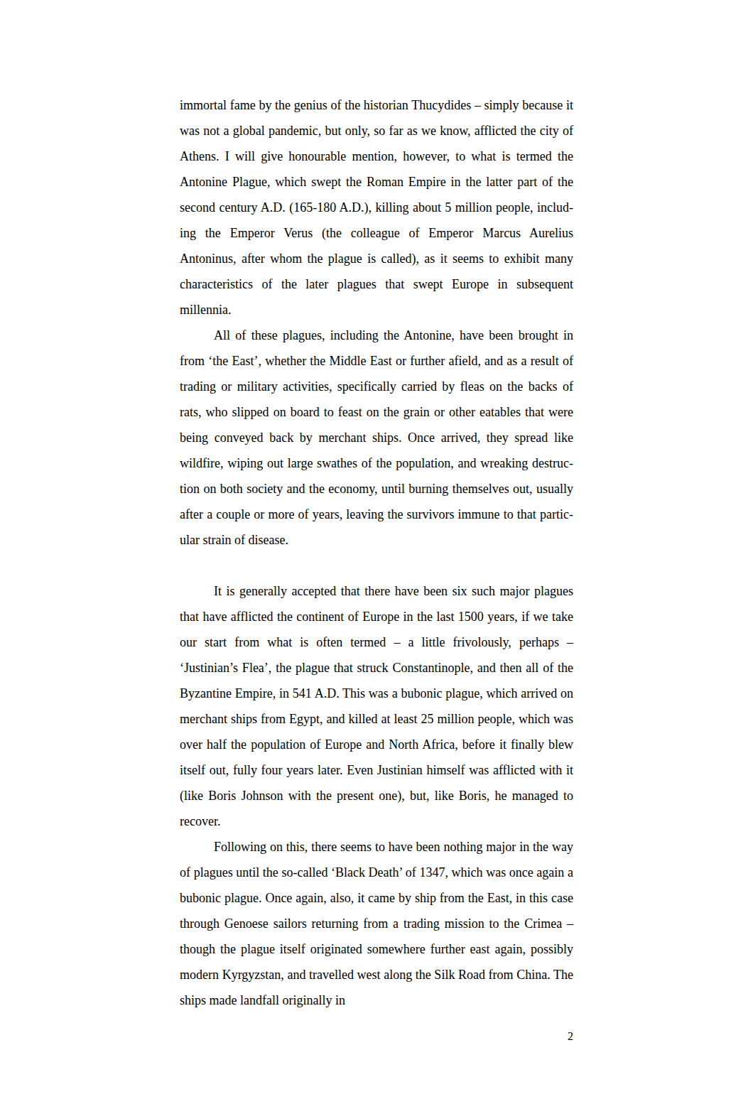immortal fame by the genius of the historian Thucydides – simply because it was not a global pandemic, but only, so far as we know, afflicted the city of Athens. I will give honourable mention, however, to what is termed the Antonine Plague, which swept the Roman Empire in the latter part of the second century A.D. (165-180 A.D.), killing about 5 million people, including the Emperor Verus (the colleague of Emperor Marcus Aurelius Antoninus, after whom the plague is called), as it seems to exhibit many characteristics of the later plagues that swept Europe in subsequent millennia.
All of these plagues, including the Antonine, have been brought in from ‘the East’, whether the Middle East or further afield, and as a result of trading or military activities, specifically carried by fleas on the backs of rats, who slipped on board to feast on the grain or other eatables that were being conveyed back by merchant ships. Once arrived, they spread like wildfire, wiping out large swathes of the population, and wreaking destruction on both society and the economy, until burning themselves out, usually after a couple or more of years, leaving the survivors immune to that particular strain of disease.
It is generally accepted that there have been six such major plagues that have afflicted the continent of Europe in the last 1500 years, if we take our start from what is often termed – a little frivolously, perhaps – ‘Justinian’s Flea’, the plague that struck Constantinople, and then all of the Byzantine Empire, in 541 A.D. This was a bubonic plague, which arrived on merchant ships from Egypt, and killed at least 25 million people, which was over half the population of Europe and North Africa, before it finally blew itself out, fully four years later. Even Justinian himself was afflicted with it (like Boris Johnson with the present one), but, like Boris, he managed to recover.
Following on this, there seems to have been nothing major in the way of plagues until the so-called ‘Black Death’ of 1347, which was once again a bubonic plague. Once again, also, it came by ship from the East, in this case through Genoese sailors returning from a trading mission to the Crimea – though the plague itself originated somewhere further east again, possibly modern Kyrgyzstan, and travelled west along the Silk Road from China. The ships made landfall originally in
2